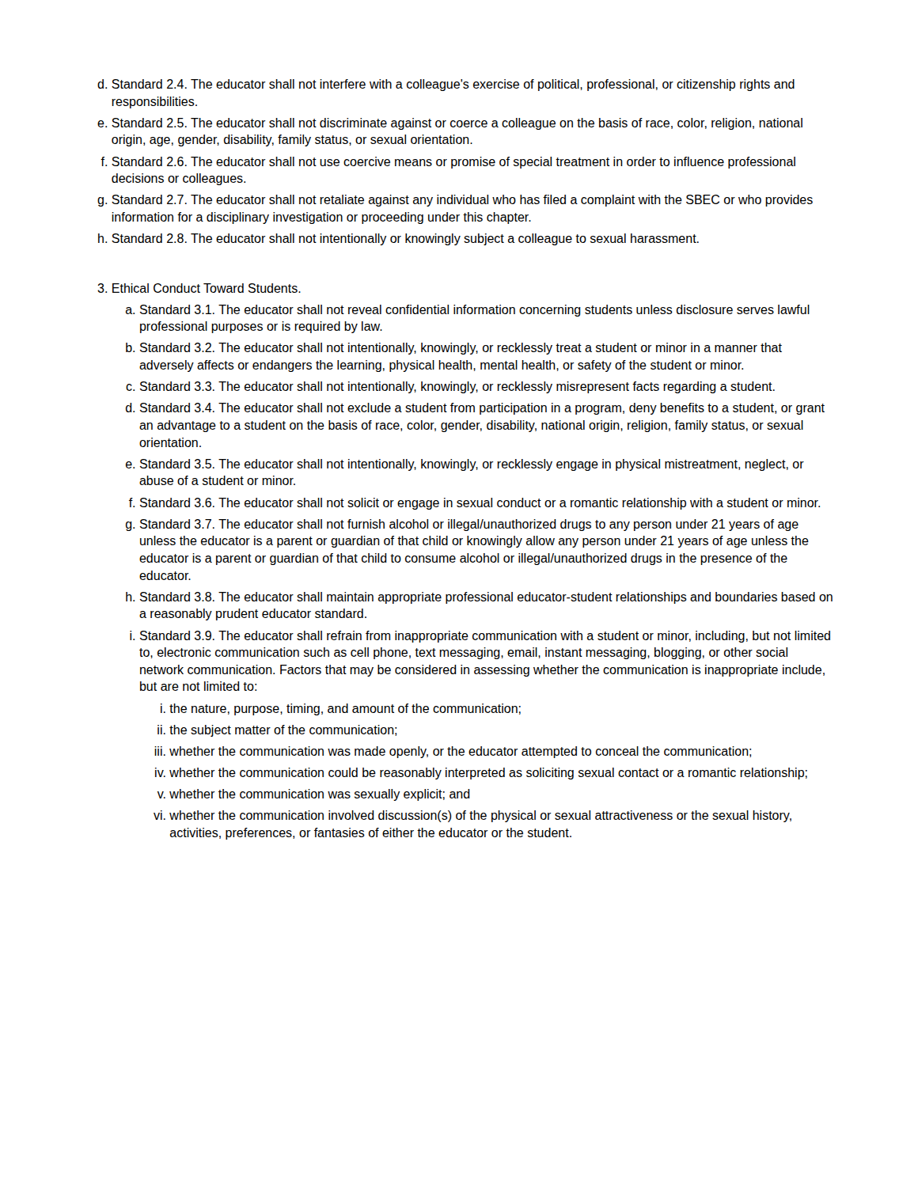Standard 2.4. The educator shall not interfere with a colleague's exercise of political, professional, or citizenship rights and responsibilities.
Standard 2.5. The educator shall not discriminate against or coerce a colleague on the basis of race, color, religion, national origin, age, gender, disability, family status, or sexual orientation.
Standard 2.6. The educator shall not use coercive means or promise of special treatment in order to influence professional decisions or colleagues.
Standard 2.7. The educator shall not retaliate against any individual who has filed a complaint with the SBEC or who provides information for a disciplinary investigation or proceeding under this chapter.
Standard 2.8. The educator shall not intentionally or knowingly subject a colleague to sexual harassment.
Ethical Conduct Toward Students.
Standard 3.1. The educator shall not reveal confidential information concerning students unless disclosure serves lawful professional purposes or is required by law.
Standard 3.2. The educator shall not intentionally, knowingly, or recklessly treat a student or minor in a manner that adversely affects or endangers the learning, physical health, mental health, or safety of the student or minor.
Standard 3.3. The educator shall not intentionally, knowingly, or recklessly misrepresent facts regarding a student.
Standard 3.4. The educator shall not exclude a student from participation in a program, deny benefits to a student, or grant an advantage to a student on the basis of race, color, gender, disability, national origin, religion, family status, or sexual orientation.
Standard 3.5. The educator shall not intentionally, knowingly, or recklessly engage in physical mistreatment, neglect, or abuse of a student or minor.
Standard 3.6. The educator shall not solicit or engage in sexual conduct or a romantic relationship with a student or minor.
Standard 3.7. The educator shall not furnish alcohol or illegal/unauthorized drugs to any person under 21 years of age unless the educator is a parent or guardian of that child or knowingly allow any person under 21 years of age unless the educator is a parent or guardian of that child to consume alcohol or illegal/unauthorized drugs in the presence of the educator.
Standard 3.8. The educator shall maintain appropriate professional educator-student relationships and boundaries based on a reasonably prudent educator standard.
Standard 3.9. The educator shall refrain from inappropriate communication with a student or minor, including, but not limited to, electronic communication such as cell phone, text messaging, email, instant messaging, blogging, or other social network communication. Factors that may be considered in assessing whether the communication is inappropriate include, but are not limited to:
the nature, purpose, timing, and amount of the communication;
the subject matter of the communication;
whether the communication was made openly, or the educator attempted to conceal the communication;
whether the communication could be reasonably interpreted as soliciting sexual contact or a romantic relationship;
whether the communication was sexually explicit; and
whether the communication involved discussion(s) of the physical or sexual attractiveness or the sexual history, activities, preferences, or fantasies of either the educator or the student.